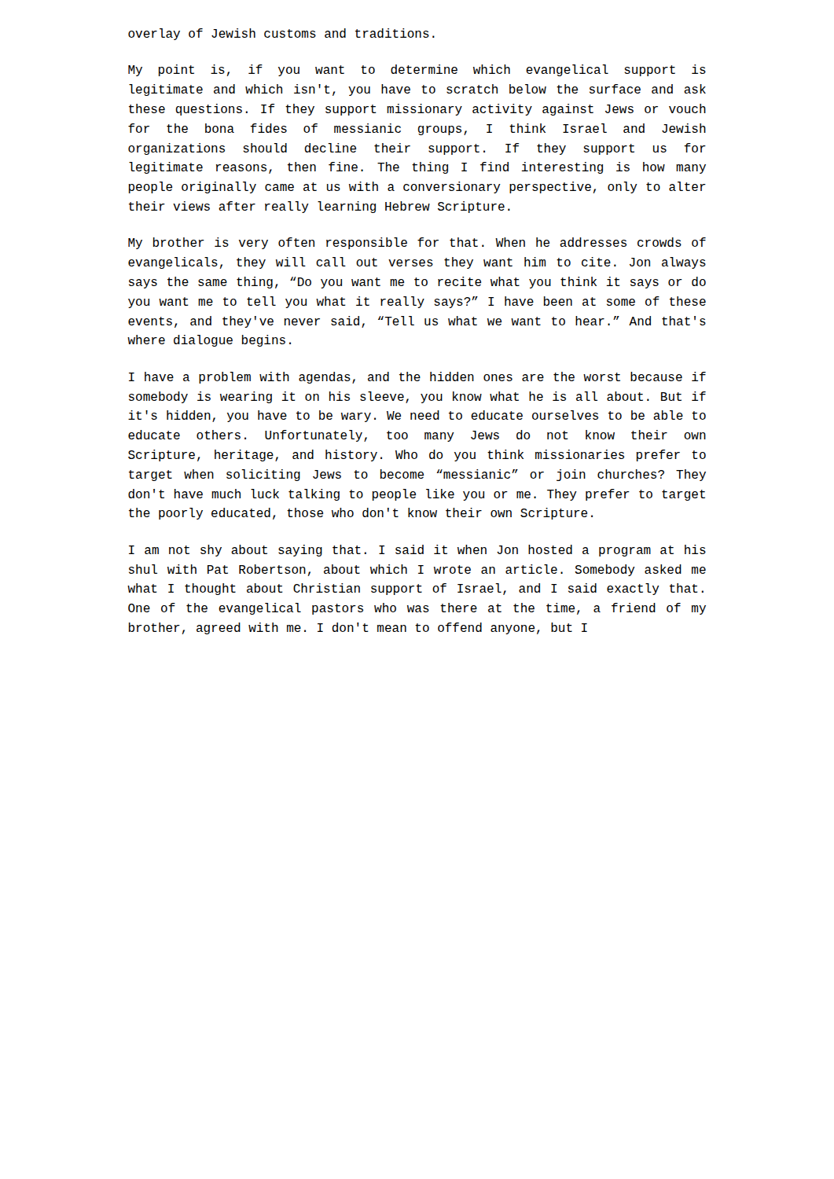overlay of Jewish customs and traditions.
My point is, if you want to determine which evangelical support is legitimate and which isn't, you have to scratch below the surface and ask these questions. If they support missionary activity against Jews or vouch for the bona fides of messianic groups, I think Israel and Jewish organizations should decline their support. If they support us for legitimate reasons, then fine. The thing I find interesting is how many people originally came at us with a conversionary perspective, only to alter their views after really learning Hebrew Scripture.
My brother is very often responsible for that. When he addresses crowds of evangelicals, they will call out verses they want him to cite. Jon always says the same thing, “Do you want me to recite what you think it says or do you want me to tell you what it really says?” I have been at some of these events, and they've never said, “Tell us what we want to hear.” And that's where dialogue begins.
I have a problem with agendas, and the hidden ones are the worst because if somebody is wearing it on his sleeve, you know what he is all about. But if it's hidden, you have to be wary. We need to educate ourselves to be able to educate others. Unfortunately, too many Jews do not know their own Scripture, heritage, and history. Who do you think missionaries prefer to target when soliciting Jews to become “messianic” or join churches? They don't have much luck talking to people like you or me. They prefer to target the poorly educated, those who don't know their own Scripture.
I am not shy about saying that. I said it when Jon hosted a program at his shul with Pat Robertson, about which I wrote an article. Somebody asked me what I thought about Christian support of Israel, and I said exactly that. One of the evangelical pastors who was there at the time, a friend of my brother, agreed with me. I don't mean to offend anyone, but I